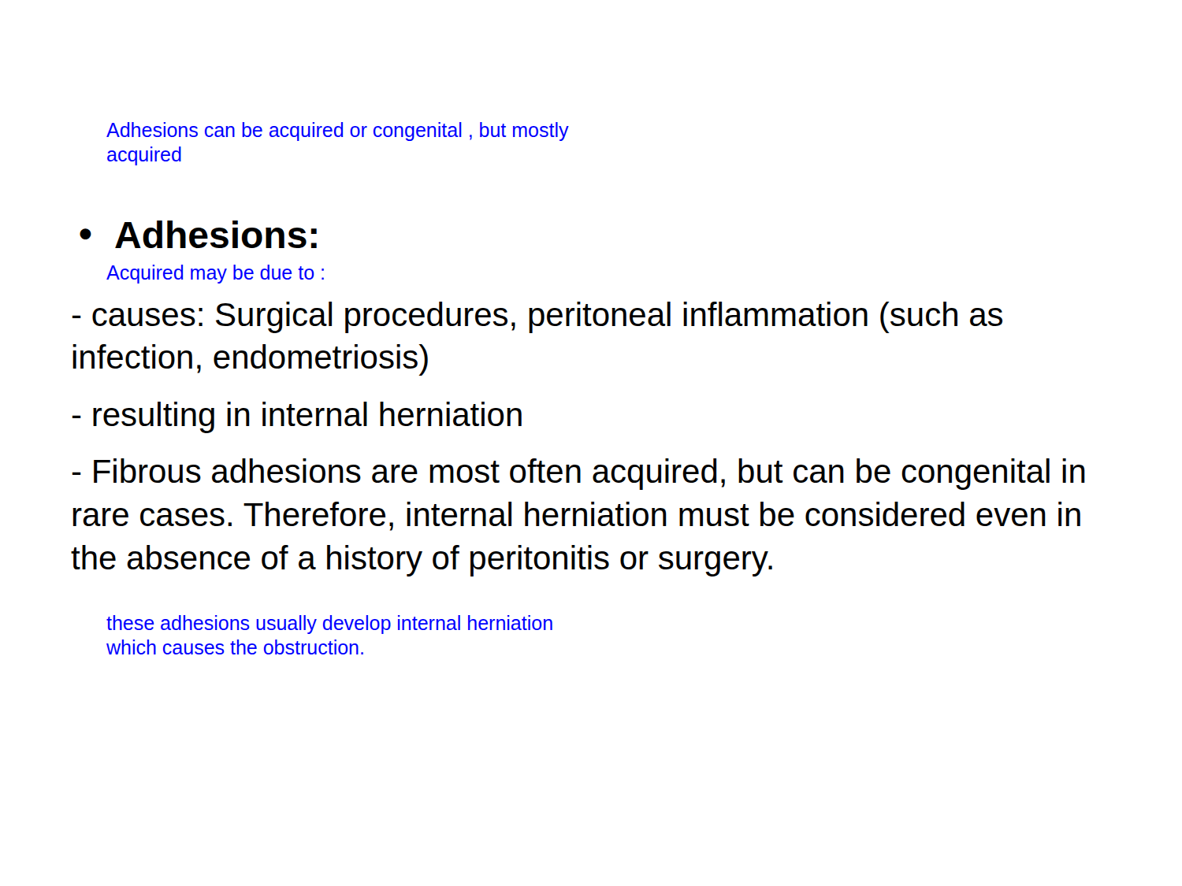Adhesions can be acquired or congenital , but mostly
acquired
Adhesions:
Acquired may be due to :
- causes: Surgical procedures, peritoneal inflammation (such as infection, endometriosis)
- resulting in internal herniation
- Fibrous adhesions are most often acquired, but can be congenital in rare cases. Therefore, internal herniation must be considered even in the absence of a history of peritonitis or surgery.
these adhesions usually develop internal herniation
which causes the obstruction.